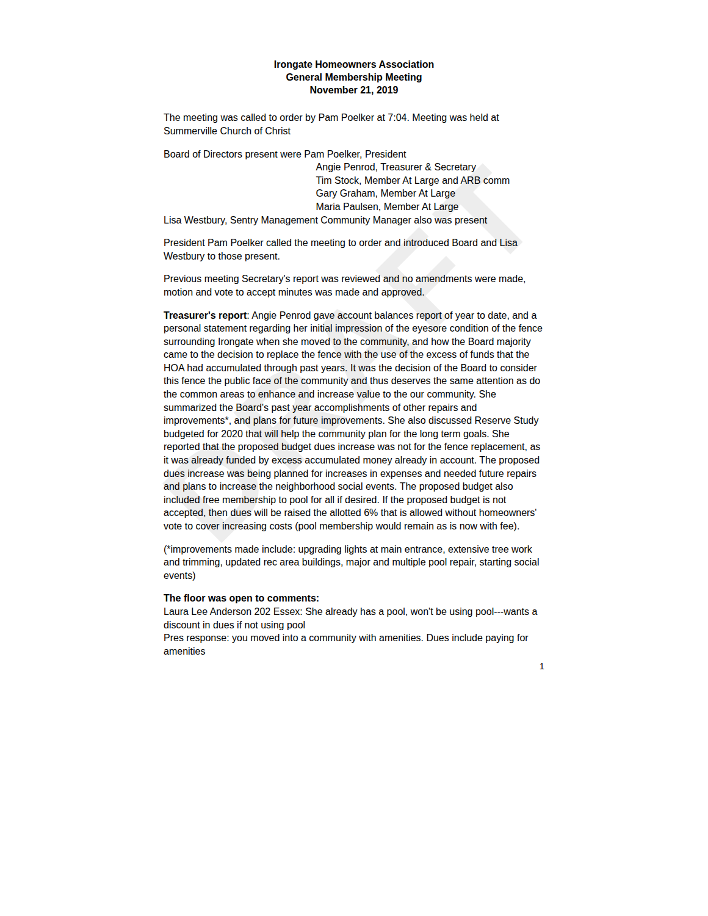DRAFT
Irongate Homeowners Association
General Membership Meeting
November 21, 2019
The meeting was called to order by Pam Poelker at 7:04. Meeting was held at Summerville Church of Christ
Board of Directors present were Pam Poelker, President
Angie Penrod, Treasurer & Secretary
Tim Stock, Member At Large and ARB comm
Gary Graham, Member At Large
Maria Paulsen, Member At Large
Lisa Westbury, Sentry Management Community Manager also was present
President Pam Poelker called the meeting to order and introduced Board and Lisa Westbury to those present.
Previous meeting Secretary's report was reviewed and no amendments were made, motion and vote to accept minutes was made and approved.
Treasurer's report: Angie Penrod gave account balances report of year to date, and a personal statement regarding her initial impression of the eyesore condition of the fence surrounding Irongate when she moved to the community, and how the Board majority came to the decision to replace the fence with the use of the excess of funds that the HOA had accumulated through past years. It was the decision of the Board to consider this fence the public face of the community and thus deserves the same attention as do the common areas to enhance and increase value to the our community. She summarized the Board's past year accomplishments of other repairs and improvements*, and plans for future improvements. She also discussed Reserve Study budgeted for 2020 that will help the community plan for the long term goals. She reported that the proposed budget dues increase was not for the fence replacement, as it was already funded by excess accumulated money already in account. The proposed dues increase was being planned for increases in expenses and needed future repairs and plans to increase the neighborhood social events. The proposed budget also included free membership to pool for all if desired. If the proposed budget is not accepted, then dues will be raised the allotted 6% that is allowed without homeowners' vote to cover increasing costs (pool membership would remain as is now with fee).
(*improvements made include: upgrading lights at main entrance, extensive tree work and trimming, updated rec area buildings, major and multiple pool repair, starting social events)
The floor was open to comments:
Laura Lee Anderson 202 Essex: She already has a pool, won't be using pool---wants a discount in dues if not using pool
Pres response: you moved into a community with amenities. Dues include paying for amenities
1